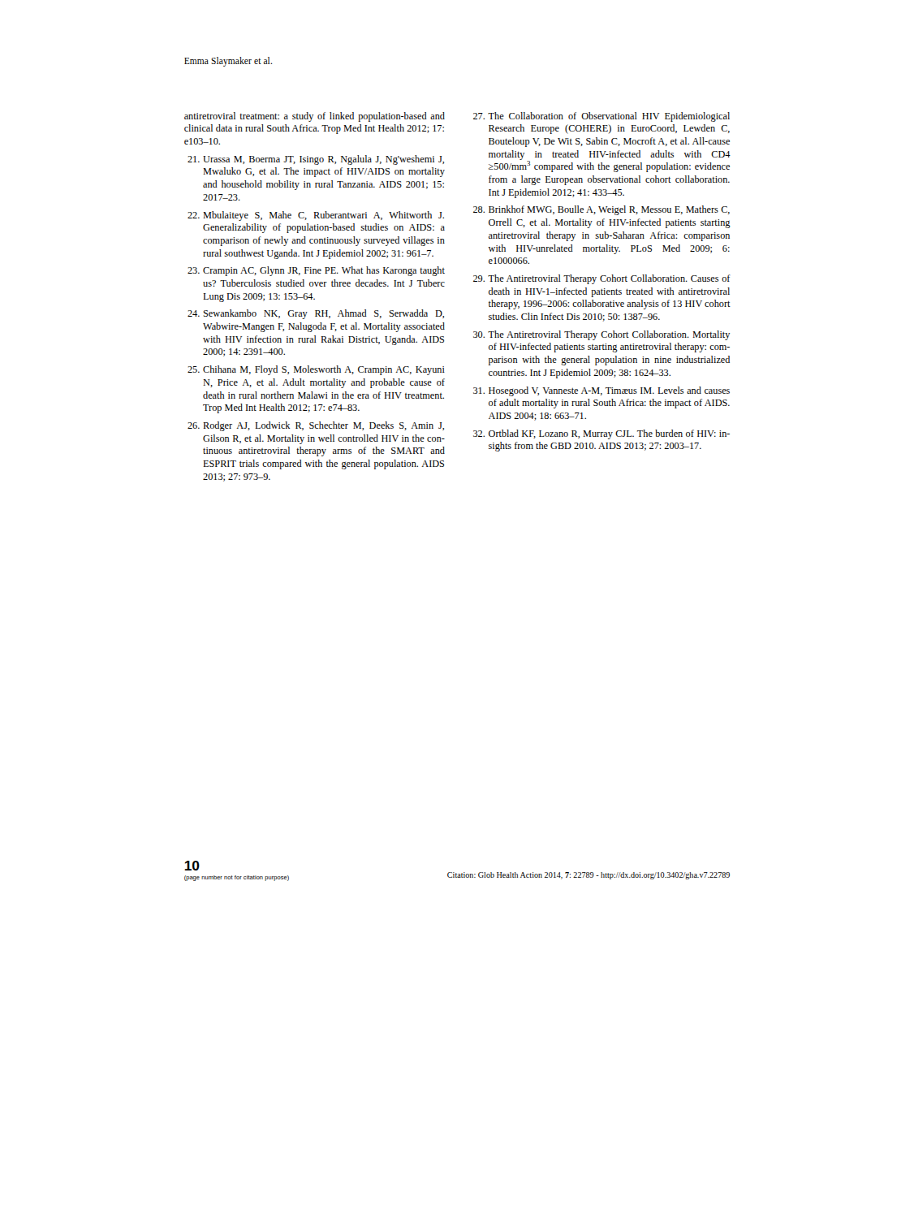Emma Slaymaker et al.
antiretroviral treatment: a study of linked population-based and clinical data in rural South Africa. Trop Med Int Health 2012; 17: e103–10.
21. Urassa M, Boerma JT, Isingo R, Ngalula J, Ng'weshemi J, Mwaluko G, et al. The impact of HIV/AIDS on mortality and household mobility in rural Tanzania. AIDS 2001; 15: 2017–23.
22. Mbulaiteye S, Mahe C, Ruberantwari A, Whitworth J. Generalizability of population-based studies on AIDS: a comparison of newly and continuously surveyed villages in rural southwest Uganda. Int J Epidemiol 2002; 31: 961–7.
23. Crampin AC, Glynn JR, Fine PE. What has Karonga taught us? Tuberculosis studied over three decades. Int J Tuberc Lung Dis 2009; 13: 153–64.
24. Sewankambo NK, Gray RH, Ahmad S, Serwadda D, Wabwire-Mangen F, Nalugoda F, et al. Mortality associated with HIV infection in rural Rakai District, Uganda. AIDS 2000; 14: 2391–400.
25. Chihana M, Floyd S, Molesworth A, Crampin AC, Kayuni N, Price A, et al. Adult mortality and probable cause of death in rural northern Malawi in the era of HIV treatment. Trop Med Int Health 2012; 17: e74–83.
26. Rodger AJ, Lodwick R, Schechter M, Deeks S, Amin J, Gilson R, et al. Mortality in well controlled HIV in the continuous antiretroviral therapy arms of the SMART and ESPRIT trials compared with the general population. AIDS 2013; 27: 973–9.
27. The Collaboration of Observational HIV Epidemiological Research Europe (COHERE) in EuroCoord, Lewden C, Bouteloup V, De Wit S, Sabin C, Mocroft A, et al. All-cause mortality in treated HIV-infected adults with CD4 ≥500/mm3 compared with the general population: evidence from a large European observational cohort collaboration. Int J Epidemiol 2012; 41: 433–45.
28. Brinkhof MWG, Boulle A, Weigel R, Messou E, Mathers C, Orrell C, et al. Mortality of HIV-infected patients starting antiretroviral therapy in sub-Saharan Africa: comparison with HIV-unrelated mortality. PLoS Med 2009; 6: e1000066.
29. The Antiretroviral Therapy Cohort Collaboration. Causes of death in HIV-1–infected patients treated with antiretroviral therapy, 1996–2006: collaborative analysis of 13 HIV cohort studies. Clin Infect Dis 2010; 50: 1387–96.
30. The Antiretroviral Therapy Cohort Collaboration. Mortality of HIV-infected patients starting antiretroviral therapy: comparison with the general population in nine industrialized countries. Int J Epidemiol 2009; 38: 1624–33.
31. Hosegood V, Vanneste A-M, Timæus IM. Levels and causes of adult mortality in rural South Africa: the impact of AIDS. AIDS 2004; 18: 663–71.
32. Ortblad KF, Lozano R, Murray CJL. The burden of HIV: insights from the GBD 2010. AIDS 2013; 27: 2003–17.
10(page number not for citation purpose)
Citation: Glob Health Action 2014, 7: 22789 - http://dx.doi.org/10.3402/gha.v7.22789